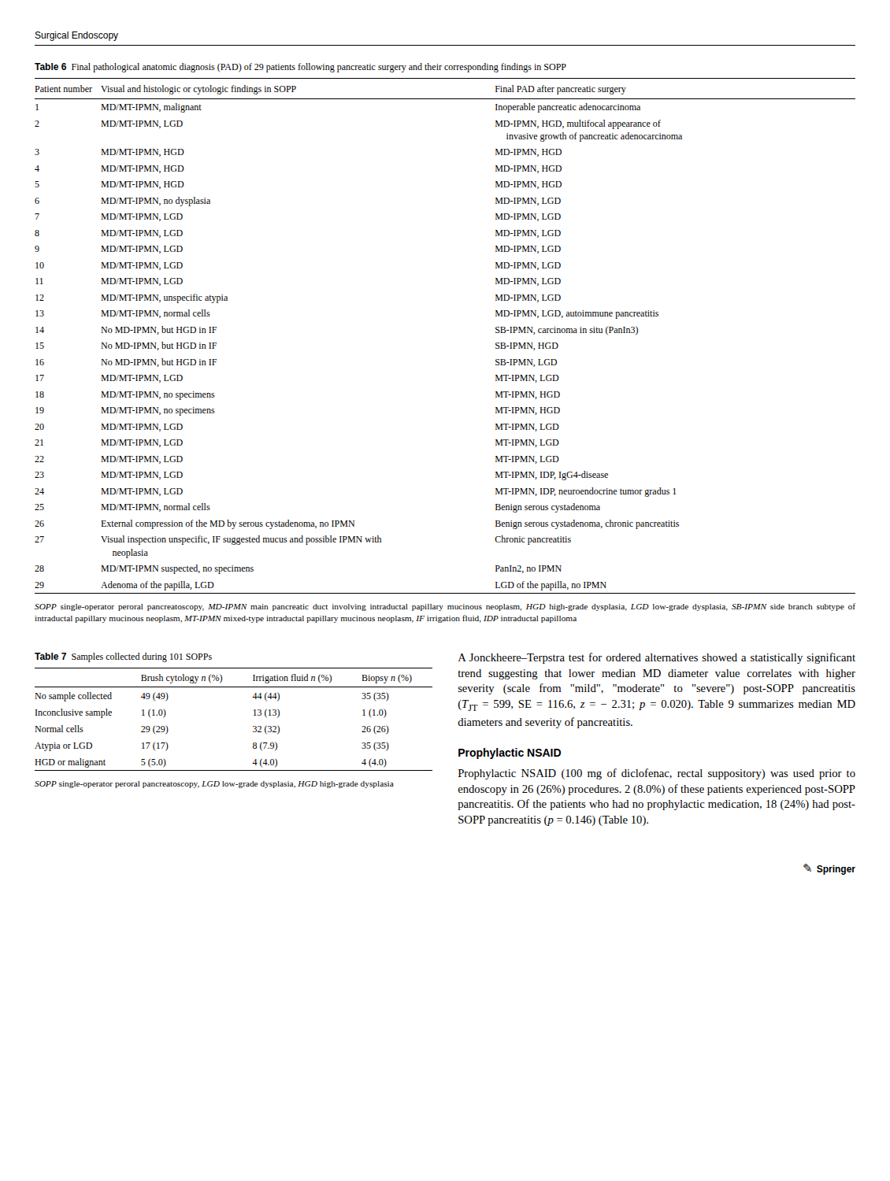Surgical Endoscopy
Table 6 Final pathological anatomic diagnosis (PAD) of 29 patients following pancreatic surgery and their corresponding findings in SOPP
| Patient number | Visual and histologic or cytologic findings in SOPP | Final PAD after pancreatic surgery |
| --- | --- | --- |
| 1 | MD/MT-IPMN, malignant | Inoperable pancreatic adenocarcinoma |
| 2 | MD/MT-IPMN, LGD | MD-IPMN, HGD, multifocal appearance of invasive growth of pancreatic adenocarcinoma |
| 3 | MD/MT-IPMN, HGD | MD-IPMN, HGD |
| 4 | MD/MT-IPMN, HGD | MD-IPMN, HGD |
| 5 | MD/MT-IPMN, HGD | MD-IPMN, HGD |
| 6 | MD/MT-IPMN, no dysplasia | MD-IPMN, LGD |
| 7 | MD/MT-IPMN, LGD | MD-IPMN, LGD |
| 8 | MD/MT-IPMN, LGD | MD-IPMN, LGD |
| 9 | MD/MT-IPMN, LGD | MD-IPMN, LGD |
| 10 | MD/MT-IPMN, LGD | MD-IPMN, LGD |
| 11 | MD/MT-IPMN, LGD | MD-IPMN, LGD |
| 12 | MD/MT-IPMN, unspecific atypia | MD-IPMN, LGD |
| 13 | MD/MT-IPMN, normal cells | MD-IPMN, LGD, autoimmune pancreatitis |
| 14 | No MD-IPMN, but HGD in IF | SB-IPMN, carcinoma in situ (PanIn3) |
| 15 | No MD-IPMN, but HGD in IF | SB-IPMN, HGD |
| 16 | No MD-IPMN, but HGD in IF | SB-IPMN, LGD |
| 17 | MD/MT-IPMN, LGD | MT-IPMN, LGD |
| 18 | MD/MT-IPMN, no specimens | MT-IPMN, HGD |
| 19 | MD/MT-IPMN, no specimens | MT-IPMN, HGD |
| 20 | MD/MT-IPMN, LGD | MT-IPMN, LGD |
| 21 | MD/MT-IPMN, LGD | MT-IPMN, LGD |
| 22 | MD/MT-IPMN, LGD | MT-IPMN, LGD |
| 23 | MD/MT-IPMN, LGD | MT-IPMN, IDP, IgG4-disease |
| 24 | MD/MT-IPMN, LGD | MT-IPMN, IDP, neuroendocrine tumor gradus 1 |
| 25 | MD/MT-IPMN, normal cells | Benign serous cystadenoma |
| 26 | External compression of the MD by serous cystadenoma, no IPMN | Benign serous cystadenoma, chronic pancreatitis |
| 27 | Visual inspection unspecific, IF suggested mucus and possible IPMN with neoplasia | Chronic pancreatitis |
| 28 | MD/MT-IPMN suspected, no specimens | PanIn2, no IPMN |
| 29 | Adenoma of the papilla, LGD | LGD of the papilla, no IPMN |
SOPP single-operator peroral pancreatoscopy, MD-IPMN main pancreatic duct involving intraductal papillary mucinous neoplasm, HGD high-grade dysplasia, LGD low-grade dysplasia, SB-IPMN side branch subtype of intraductal papillary mucinous neoplasm, MT-IPMN mixed-type intraductal papillary mucinous neoplasm, IF irrigation fluid, IDP intraductal papilloma
Table 7 Samples collected during 101 SOPPs
| | Brush cytology n (%) | Irrigation fluid n (%) | Biopsy n (%) |
| --- | --- | --- | --- |
| No sample collected | 49 (49) | 44 (44) | 35 (35) |
| Inconclusive sample | 1 (1.0) | 13 (13) | 1 (1.0) |
| Normal cells | 29 (29) | 32 (32) | 26 (26) |
| Atypia or LGD | 17 (17) | 8 (7.9) | 35 (35) |
| HGD or malignant | 5 (5.0) | 4 (4.0) | 4 (4.0) |
SOPP single-operator peroral pancreatoscopy, LGD low-grade dysplasia, HGD high-grade dysplasia
A Jonckheere–Terpstra test for ordered alternatives showed a statistically significant trend suggesting that lower median MD diameter value correlates with higher severity (scale from "mild", "moderate" to "severe") post-SOPP pancreatitis (TJT = 599, SE = 116.6, z = − 2.31; p = 0.020). Table 9 summarizes median MD diameters and severity of pancreatitis.
Prophylactic NSAID
Prophylactic NSAID (100 mg of diclofenac, rectal suppository) was used prior to endoscopy in 26 (26%) procedures. 2 (8.0%) of these patients experienced post-SOPP pancreatitis. Of the patients who had no prophylactic medication, 18 (24%) had post-SOPP pancreatitis (p = 0.146) (Table 10).
✎Springer